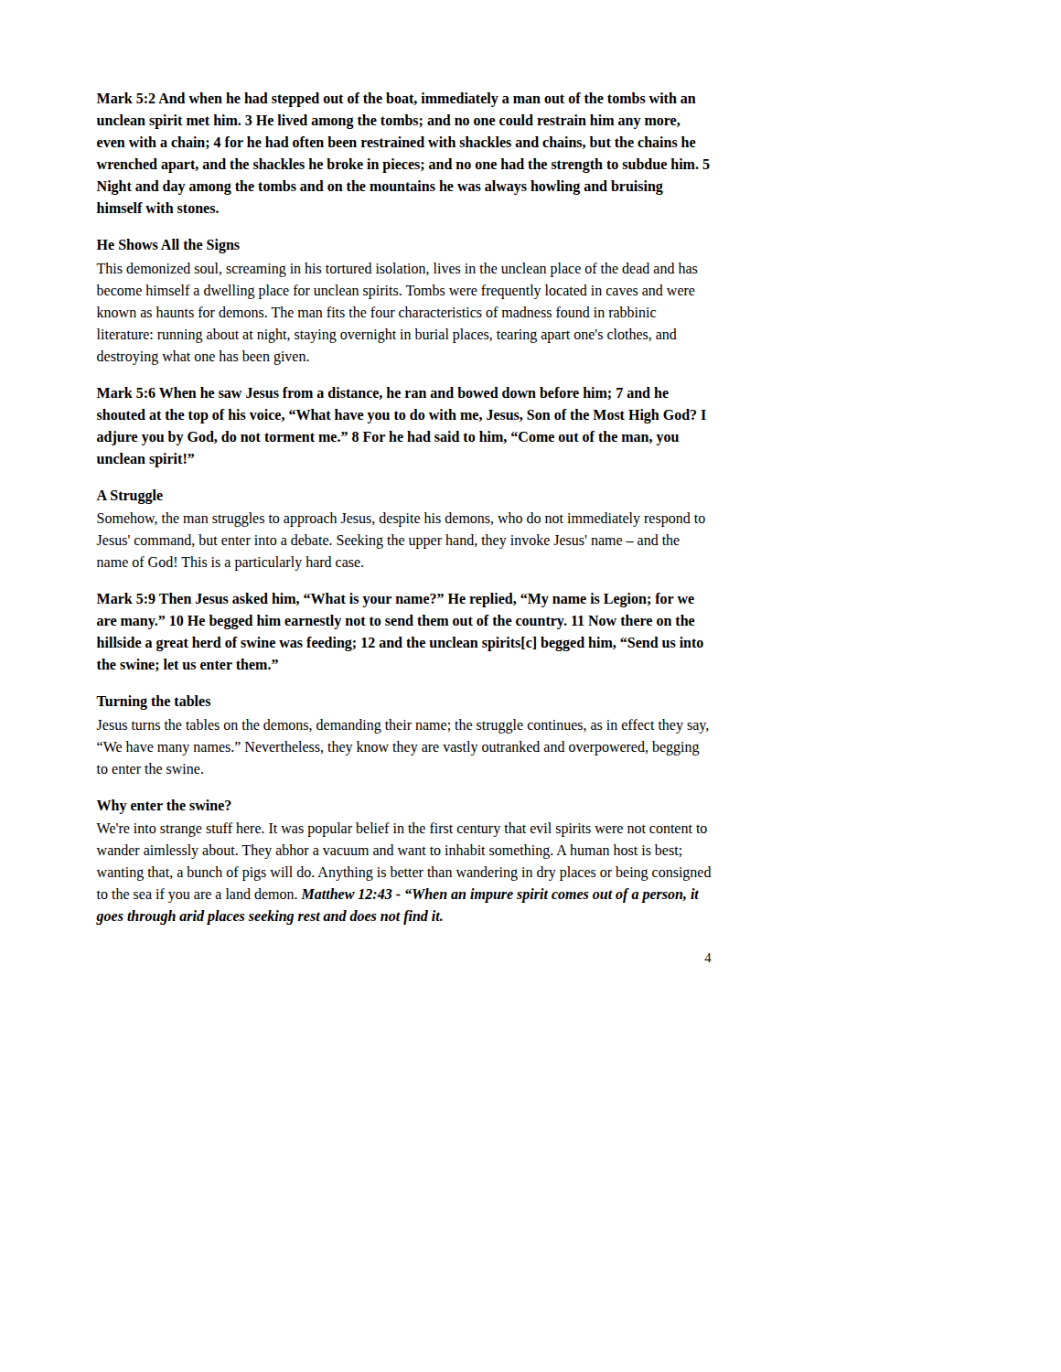Mark 5:2 And when he had stepped out of the boat, immediately a man out of the tombs with an unclean spirit met him. 3 He lived among the tombs; and no one could restrain him any more, even with a chain; 4 for he had often been restrained with shackles and chains, but the chains he wrenched apart, and the shackles he broke in pieces; and no one had the strength to subdue him. 5 Night and day among the tombs and on the mountains he was always howling and bruising himself with stones.
He Shows All the Signs
This demonized soul, screaming in his tortured isolation, lives in the unclean place of the dead and has become himself a dwelling place for unclean spirits. Tombs were frequently located in caves and were known as haunts for demons. The man fits the four characteristics of madness found in rabbinic literature: running about at night, staying overnight in burial places, tearing apart one's clothes, and destroying what one has been given.
Mark 5:6 When he saw Jesus from a distance, he ran and bowed down before him; 7 and he shouted at the top of his voice, “What have you to do with me, Jesus, Son of the Most High God? I adjure you by God, do not torment me.” 8 For he had said to him, “Come out of the man, you unclean spirit!”
A Struggle
Somehow, the man struggles to approach Jesus, despite his demons, who do not immediately respond to Jesus' command, but enter into a debate. Seeking the upper hand, they invoke Jesus' name – and the name of God! This is a particularly hard case.
Mark 5:9 Then Jesus asked him, “What is your name?” He replied, “My name is Legion; for we are many.” 10 He begged him earnestly not to send them out of the country. 11 Now there on the hillside a great herd of swine was feeding; 12 and the unclean spirits[c] begged him, “Send us into the swine; let us enter them.”
Turning the tables
Jesus turns the tables on the demons, demanding their name; the struggle continues, as in effect they say, “We have many names.” Nevertheless, they know they are vastly outranked and overpowered, begging to enter the swine.
Why enter the swine?
We're into strange stuff here. It was popular belief in the first century that evil spirits were not content to wander aimlessly about. They abhor a vacuum and want to inhabit something. A human host is best; wanting that, a bunch of pigs will do. Anything is better than wandering in dry places or being consigned to the sea if you are a land demon. Matthew 12:43 - “When an impure spirit comes out of a person, it goes through arid places seeking rest and does not find it.
4